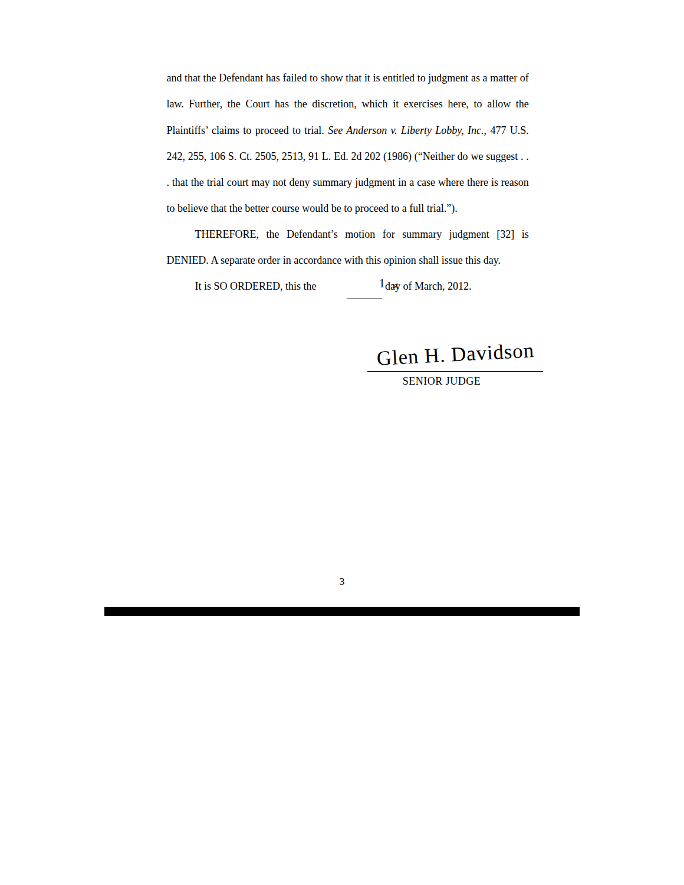and that the Defendant has failed to show that it is entitled to judgment as a matter of law. Further, the Court has the discretion, which it exercises here, to allow the Plaintiffs’ claims to proceed to trial. See Anderson v. Liberty Lobby, Inc., 477 U.S. 242, 255, 106 S. Ct. 2505, 2513, 91 L. Ed. 2d 202 (1986) (“Neither do we suggest . . . that the trial court may not deny summary judgment in a case where there is reason to believe that the better course would be to proceed to a full trial.”).
THEREFORE, the Defendant’s motion for summary judgment [32] is DENIED. A separate order in accordance with this opinion shall issue this day.
It is SO ORDERED, this the 1 st day of March, 2012.
Glen H. Davidson
SENIOR JUDGE
3